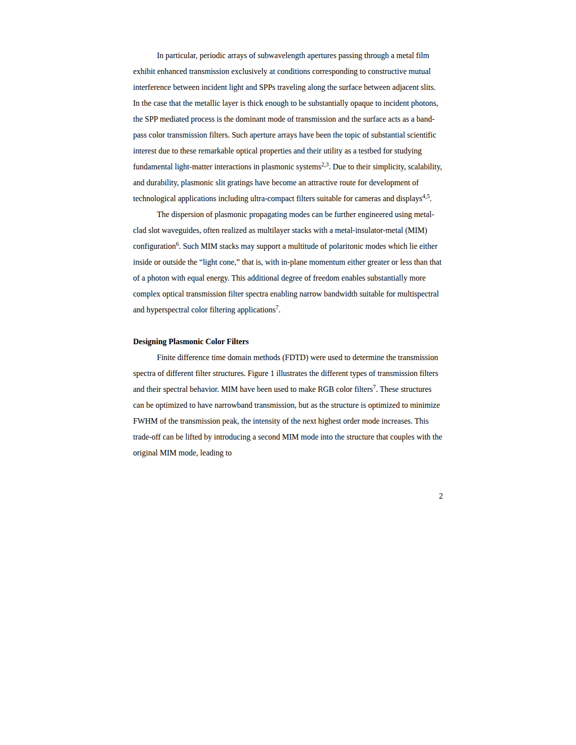In particular, periodic arrays of subwavelength apertures passing through a metal film exhibit enhanced transmission exclusively at conditions corresponding to constructive mutual interference between incident light and SPPs traveling along the surface between adjacent slits. In the case that the metallic layer is thick enough to be substantially opaque to incident photons, the SPP mediated process is the dominant mode of transmission and the surface acts as a band-pass color transmission filters. Such aperture arrays have been the topic of substantial scientific interest due to these remarkable optical properties and their utility as a testbed for studying fundamental light-matter interactions in plasmonic systems2,3. Due to their simplicity, scalability, and durability, plasmonic slit gratings have become an attractive route for development of technological applications including ultra-compact filters suitable for cameras and displays4,5.
The dispersion of plasmonic propagating modes can be further engineered using metal-clad slot waveguides, often realized as multilayer stacks with a metal-insulator-metal (MIM) configuration6. Such MIM stacks may support a multitude of polaritonic modes which lie either inside or outside the “light cone,” that is, with in-plane momentum either greater or less than that of a photon with equal energy. This additional degree of freedom enables substantially more complex optical transmission filter spectra enabling narrow bandwidth suitable for multispectral and hyperspectral color filtering applications7.
Designing Plasmonic Color Filters
Finite difference time domain methods (FDTD) were used to determine the transmission spectra of different filter structures. Figure 1 illustrates the different types of transmission filters and their spectral behavior. MIM have been used to make RGB color filters7. These structures can be optimized to have narrowband transmission, but as the structure is optimized to minimize FWHM of the transmission peak, the intensity of the next highest order mode increases. This trade-off can be lifted by introducing a second MIM mode into the structure that couples with the original MIM mode, leading to
2